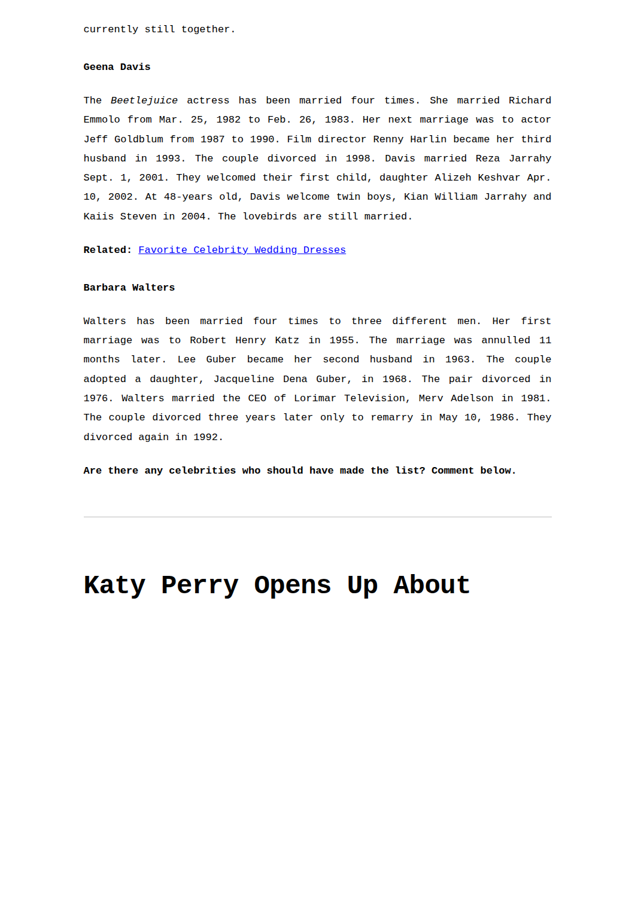currently still together.
Geena Davis
The Beetlejuice actress has been married four times. She married Richard Emmolo from Mar. 25, 1982 to Feb. 26, 1983. Her next marriage was to actor Jeff Goldblum from 1987 to 1990. Film director Renny Harlin became her third husband in 1993. The couple divorced in 1998. Davis married Reza Jarrahy Sept. 1, 2001. They welcomed their first child, daughter Alizeh Keshvar Apr. 10, 2002. At 48-years old, Davis welcome twin boys, Kian William Jarrahy and Kaiis Steven in 2004. The lovebirds are still married.
Related: Favorite Celebrity Wedding Dresses
Barbara Walters
Walters has been married four times to three different men. Her first marriage was to Robert Henry Katz in 1955. The marriage was annulled 11 months later. Lee Guber became her second husband in 1963. The couple adopted a daughter, Jacqueline Dena Guber, in 1968. The pair divorced in 1976. Walters married the CEO of Lorimar Television, Merv Adelson in 1981. The couple divorced three years later only to remarry in May 10, 1986. They divorced again in 1992.
Are there any celebrities who should have made the list? Comment below.
Katy Perry Opens Up About